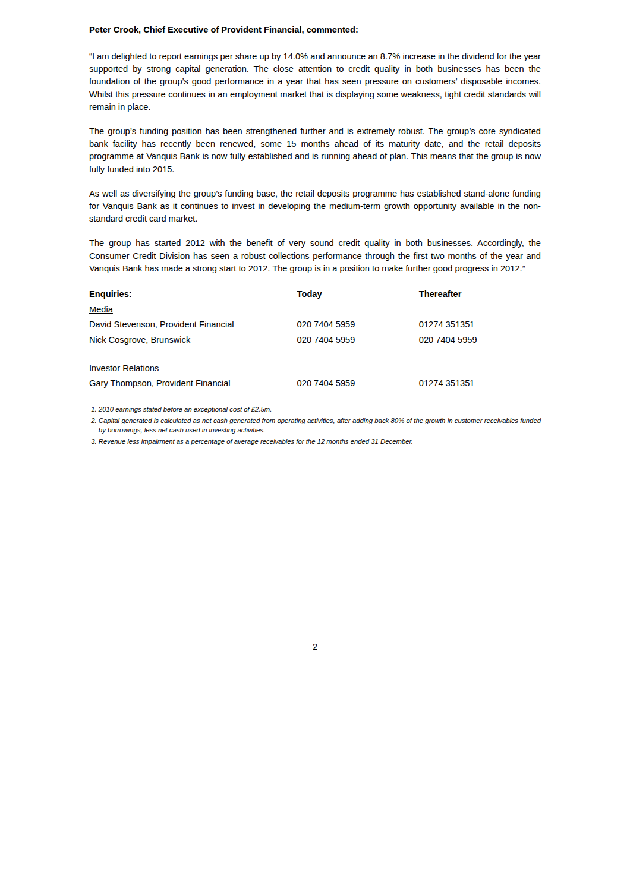Peter Crook, Chief Executive of Provident Financial, commented:
“I am delighted to report earnings per share up by 14.0% and announce an 8.7% increase in the dividend for the year supported by strong capital generation. The close attention to credit quality in both businesses has been the foundation of the group’s good performance in a year that has seen pressure on customers’ disposable incomes. Whilst this pressure continues in an employment market that is displaying some weakness, tight credit standards will remain in place.
The group’s funding position has been strengthened further and is extremely robust. The group’s core syndicated bank facility has recently been renewed, some 15 months ahead of its maturity date, and the retail deposits programme at Vanquis Bank is now fully established and is running ahead of plan. This means that the group is now fully funded into 2015.
As well as diversifying the group’s funding base, the retail deposits programme has established stand-alone funding for Vanquis Bank as it continues to invest in developing the medium-term growth opportunity available in the non-standard credit card market.
The group has started 2012 with the benefit of very sound credit quality in both businesses. Accordingly, the Consumer Credit Division has seen a robust collections performance through the first two months of the year and Vanquis Bank has made a strong start to 2012. The group is in a position to make further good progress in 2012.”
| Enquiries: | Today | Thereafter |
| Media | | |
| David Stevenson, Provident Financial | 020 7404 5959 | 01274 351351 |
| Nick Cosgrove, Brunswick | 020 7404 5959 | 020 7404 5959 |
| Investor Relations | | |
| Gary Thompson, Provident Financial | 020 7404 5959 | 01274 351351 |
2010 earnings stated before an exceptional cost of £2.5m.
Capital generated is calculated as net cash generated from operating activities, after adding back 80% of the growth in customer receivables funded by borrowings, less net cash used in investing activities.
Revenue less impairment as a percentage of average receivables for the 12 months ended 31 December.
2